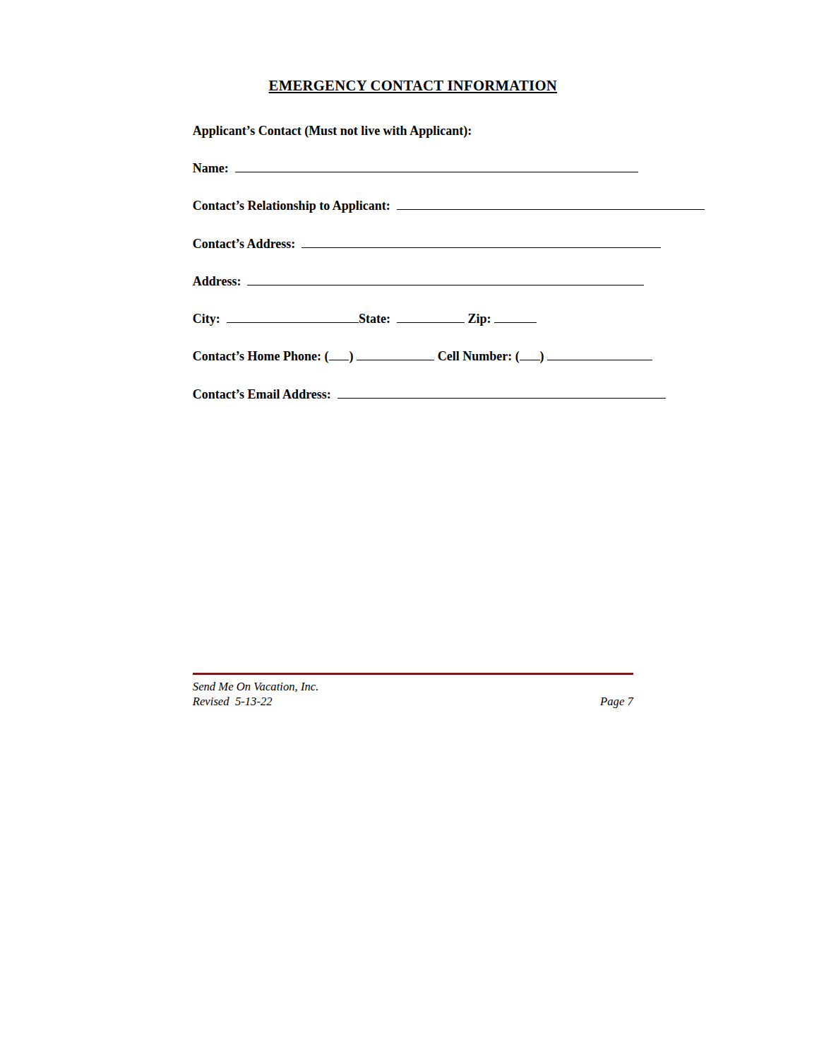EMERGENCY CONTACT INFORMATION
Applicant’s Contact (Must not live with Applicant):
Name:
Contact’s Relationship to Applicant:
Contact’s Address:
Address:
City: State: Zip:
Contact’s Home Phone: ( ) Cell Number: ( )
Contact’s Email Address:
Send Me On Vacation, Inc.
Revised 5-13-22 Page 7